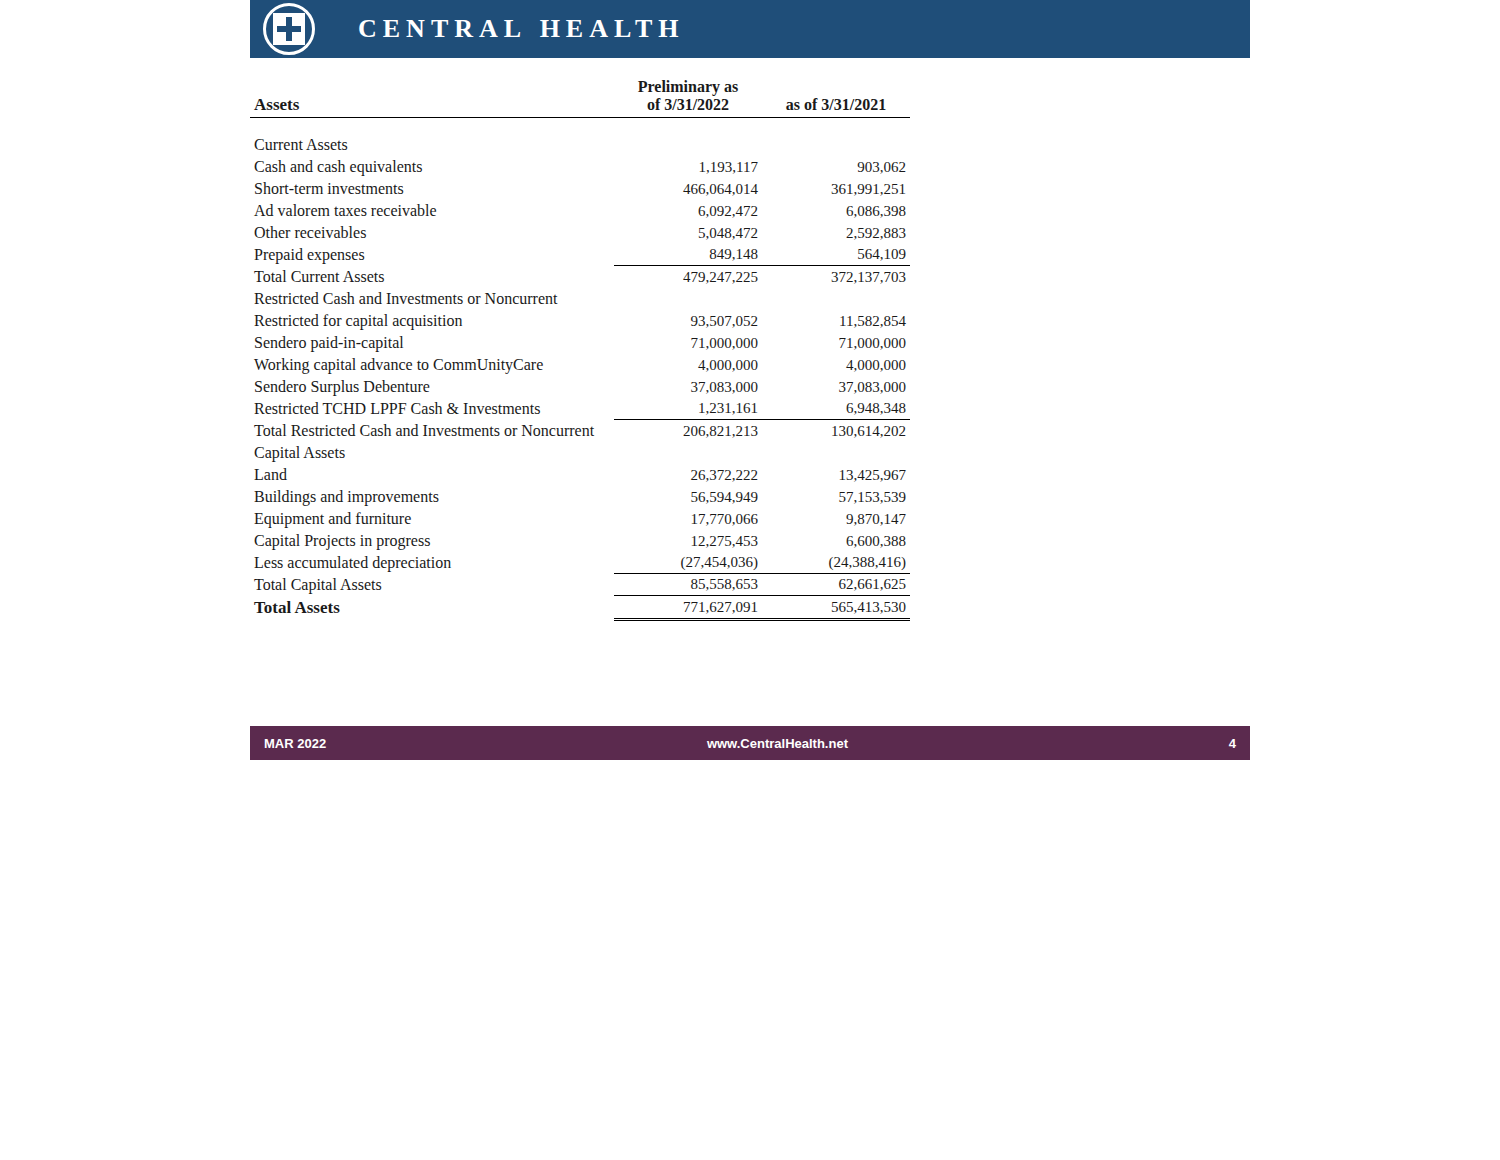CENTRAL HEALTH
| Assets | Preliminary as of 3/31/2022 | as of 3/31/2021 |
| --- | --- | --- |
| Current Assets | | |
| Cash and cash equivalents | 1,193,117 | 903,062 |
| Short-term investments | 466,064,014 | 361,991,251 |
| Ad valorem taxes receivable | 6,092,472 | 6,086,398 |
| Other receivables | 5,048,472 | 2,592,883 |
| Prepaid expenses | 849,148 | 564,109 |
| Total Current Assets | 479,247,225 | 372,137,703 |
| Restricted Cash and Investments or Noncurrent | | |
| Restricted for capital acquisition | 93,507,052 | 11,582,854 |
| Sendero paid-in-capital | 71,000,000 | 71,000,000 |
| Working capital advance to CommUnityCare | 4,000,000 | 4,000,000 |
| Sendero Surplus Debenture | 37,083,000 | 37,083,000 |
| Restricted TCHD LPPF Cash & Investments | 1,231,161 | 6,948,348 |
| Total Restricted Cash and Investments or Noncurrent | 206,821,213 | 130,614,202 |
| Capital Assets | | |
| Land | 26,372,222 | 13,425,967 |
| Buildings and improvements | 56,594,949 | 57,153,539 |
| Equipment and furniture | 17,770,066 | 9,870,147 |
| Capital Projects in progress | 12,275,453 | 6,600,388 |
| Less accumulated depreciation | (27,454,036) | (24,388,416) |
| Total Capital Assets | 85,558,653 | 62,661,625 |
| Total Assets | 771,627,091 | 565,413,530 |
MAR 2022
www.CentralHealth.net
4